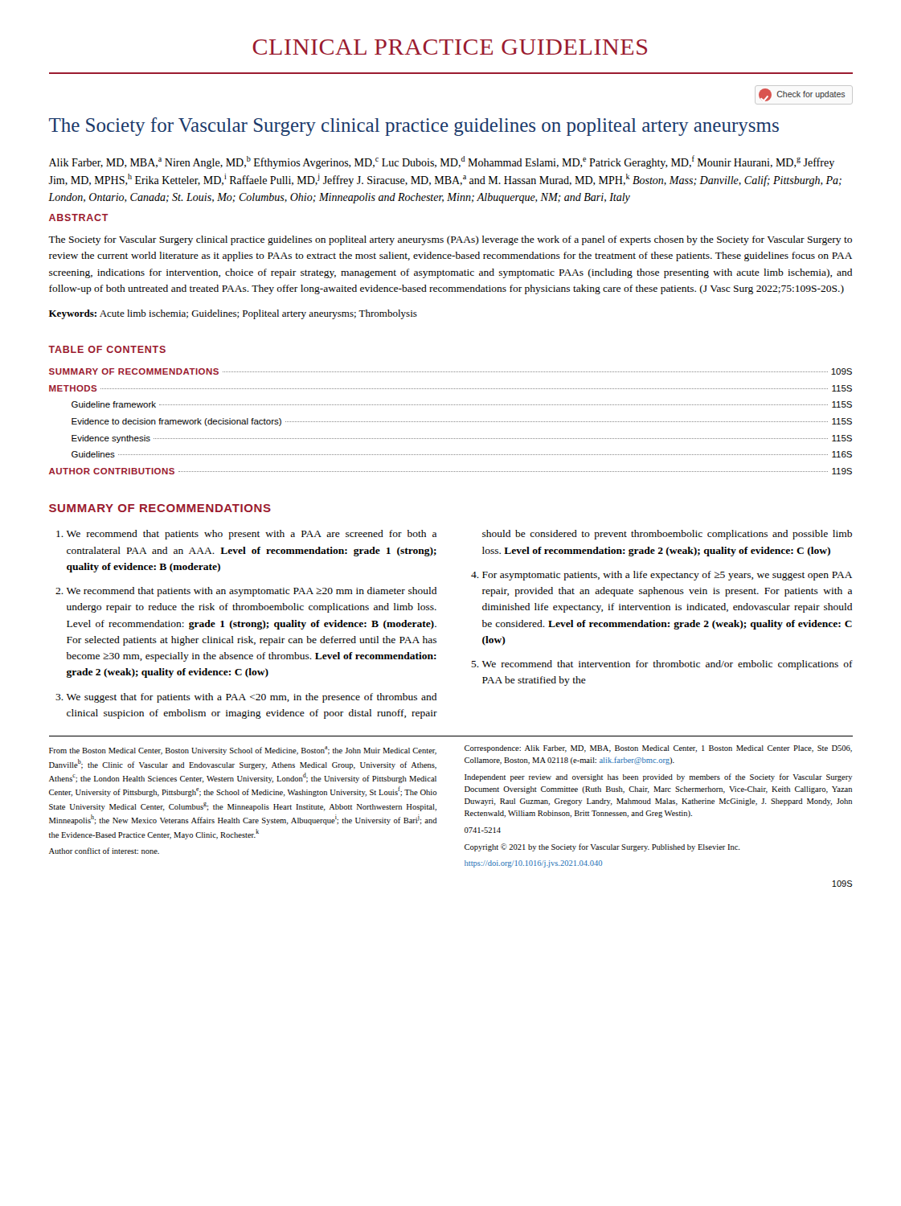CLINICAL PRACTICE GUIDELINES
Check for updates
The Society for Vascular Surgery clinical practice guidelines on popliteal artery aneurysms
Alik Farber, MD, MBA,a Niren Angle, MD,b Efthymios Avgerinos, MD,c Luc Dubois, MD,d Mohammad Eslami, MD,e Patrick Geraghty, MD,f Mounir Haurani, MD,g Jeffrey Jim, MD, MPHS,h Erika Ketteler, MD,i Raffaele Pulli, MD,j Jeffrey J. Siracuse, MD, MBA,a and M. Hassan Murad, MD, MPH,k Boston, Mass; Danville, Calif; Pittsburgh, Pa; London, Ontario, Canada; St. Louis, Mo; Columbus, Ohio; Minneapolis and Rochester, Minn; Albuquerque, NM; and Bari, Italy
ABSTRACT
The Society for Vascular Surgery clinical practice guidelines on popliteal artery aneurysms (PAAs) leverage the work of a panel of experts chosen by the Society for Vascular Surgery to review the current world literature as it applies to PAAs to extract the most salient, evidence-based recommendations for the treatment of these patients. These guidelines focus on PAA screening, indications for intervention, choice of repair strategy, management of asymptomatic and symptomatic PAAs (including those presenting with acute limb ischemia), and follow-up of both untreated and treated PAAs. They offer long-awaited evidence-based recommendations for physicians taking care of these patients. (J Vasc Surg 2022;75:109S-20S.)
Keywords: Acute limb ischemia; Guidelines; Popliteal artery aneurysms; Thrombolysis
TABLE OF CONTENTS
SUMMARY OF RECOMMENDATIONS 109S
METHODS 115S
Guideline framework 115S
Evidence to decision framework (decisional factors) 115S
Evidence synthesis 115S
Guidelines 116S
AUTHOR CONTRIBUTIONS 119S
SUMMARY OF RECOMMENDATIONS
We recommend that patients who present with a PAA are screened for both a contralateral PAA and an AAA. Level of recommendation: grade 1 (strong); quality of evidence: B (moderate)
We recommend that patients with an asymptomatic PAA ≥20 mm in diameter should undergo repair to reduce the risk of thromboembolic complications and limb loss. Level of recommendation: grade 1 (strong); quality of evidence: B (moderate). For selected patients at higher clinical risk, repair can be deferred until the PAA has become ≥30 mm, especially in the absence of thrombus. Level of recommendation: grade 2 (weak); quality of evidence: C (low)
We suggest that for patients with a PAA <20 mm, in the presence of thrombus and clinical suspicion of embolism or imaging evidence of poor distal runoff, repair should be considered to prevent thromboembolic complications and possible limb loss. Level of recommendation: grade 2 (weak); quality of evidence: C (low)
For asymptomatic patients, with a life expectancy of ≥5 years, we suggest open PAA repair, provided that an adequate saphenous vein is present. For patients with a diminished life expectancy, if intervention is indicated, endovascular repair should be considered. Level of recommendation: grade 2 (weak); quality of evidence: C (low)
We recommend that intervention for thrombotic and/or embolic complications of PAA be stratified by the
From the Boston Medical Center, Boston University School of Medicine, Bostona; the John Muir Medical Center, Danvilleb; the Clinic of Vascular and Endovascular Surgery, Athens Medical Group, University of Athens, Athensc; the London Health Sciences Center, Western University, Londond; the University of Pittsburgh Medical Center, University of Pittsburgh, Pittsburghe; the School of Medicine, Washington University, St Louisf; The Ohio State University Medical Center, Columbusg; the Minneapolis Heart Institute, Abbott Northwestern Hospital, Minneapolish; the New Mexico Veterans Affairs Health Care System, Albuquerquei; the University of Barij; and the Evidence-Based Practice Center, Mayo Clinic, Rochester.k
Author conflict of interest: none.
Correspondence: Alik Farber, MD, MBA, Boston Medical Center, 1 Boston Medical Center Place, Ste D506, Collamore, Boston, MA 02118 (e-mail: alik.farber@bmc.org).
Independent peer review and oversight has been provided by members of the Society for Vascular Surgery Document Oversight Committee (Ruth Bush, Chair, Marc Schermerhorn, Vice-Chair, Keith Calligaro, Yazan Duwayri, Raul Guzman, Gregory Landry, Mahmoud Malas, Katherine McGinigle, J. Sheppard Mondy, John Rectenwald, William Robinson, Britt Tonnessen, and Greg Westin).
0741-5214
Copyright © 2021 by the Society for Vascular Surgery. Published by Elsevier Inc.
https://doi.org/10.1016/j.jvs.2021.04.040
109S